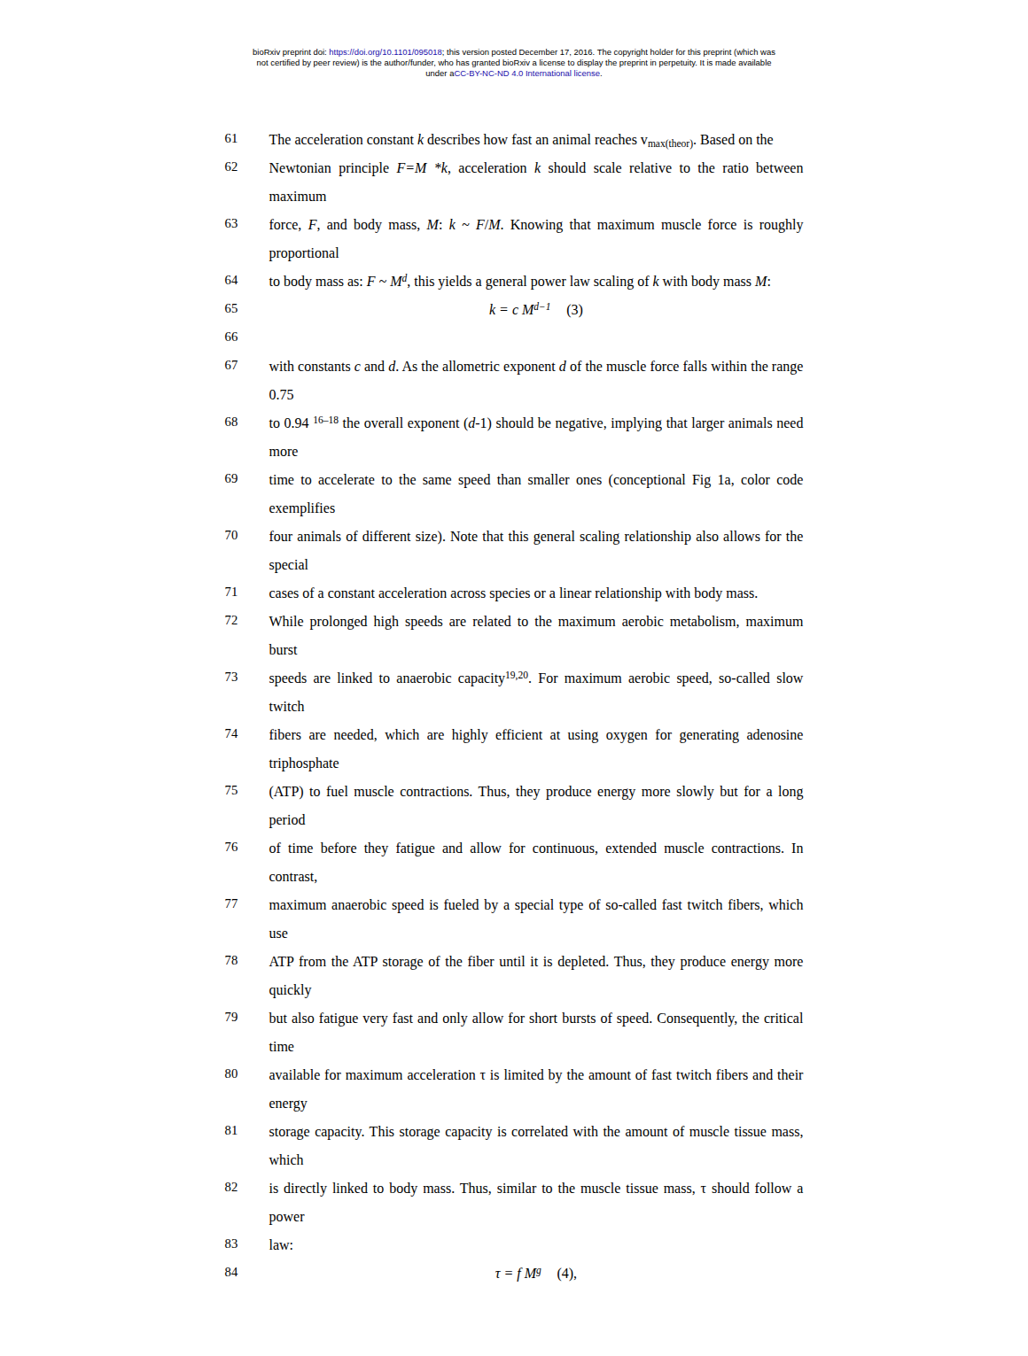bioRxiv preprint doi: https://doi.org/10.1101/095018; this version posted December 17, 2016. The copyright holder for this preprint (which was not certified by peer review) is the author/funder, who has granted bioRxiv a license to display the preprint in perpetuity. It is made available under aCC-BY-NC-ND 4.0 International license.
61
The acceleration constant k describes how fast an animal reaches vmax(theor). Based on the
62
Newtonian principle F=M *k, acceleration k should scale relative to the ratio between maximum
63
force, F, and body mass, M: k ~ F/M. Knowing that maximum muscle force is roughly proportional
64
to body mass as: F ~ Md, this yields a general power law scaling of k with body mass M:
65
k = c Md−1(3)
66
67
with constants c and d. As the allometric exponent d of the muscle force falls within the range 0.75
68
to 0.94 16–18 the overall exponent (d-1) should be negative, implying that larger animals need more
69
time to accelerate to the same speed than smaller ones (conceptional Fig 1a, color code exemplifies
70
four animals of different size). Note that this general scaling relationship also allows for the special
71
cases of a constant acceleration across species or a linear relationship with body mass.
72
While prolonged high speeds are related to the maximum aerobic metabolism, maximum burst
73
speeds are linked to anaerobic capacity19,20. For maximum aerobic speed, so-called slow twitch
74
fibers are needed, which are highly efficient at using oxygen for generating adenosine triphosphate
75
(ATP) to fuel muscle contractions. Thus, they produce energy more slowly but for a long period
76
of time before they fatigue and allow for continuous, extended muscle contractions. In contrast,
77
maximum anaerobic speed is fueled by a special type of so-called fast twitch fibers, which use
78
ATP from the ATP storage of the fiber until it is depleted. Thus, they produce energy more quickly
79
but also fatigue very fast and only allow for short bursts of speed. Consequently, the critical time
80
available for maximum acceleration τ is limited by the amount of fast twitch fibers and their energy
81
storage capacity. This storage capacity is correlated with the amount of muscle tissue mass, which
82
is directly linked to body mass. Thus, similar to the muscle tissue mass, τ should follow a power
83
law:
84
τ = f Mg(4),